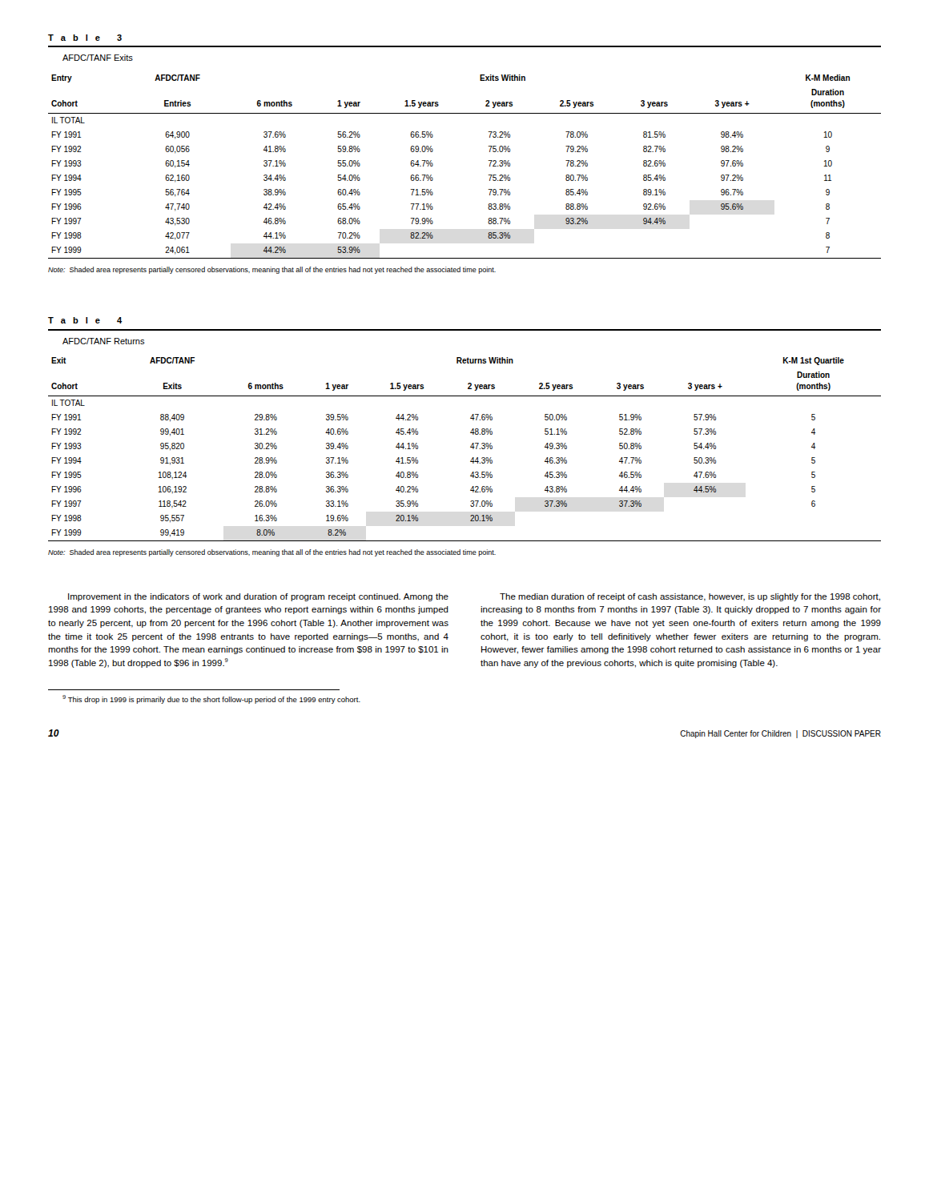T a b l e 3
AFDC/TANF Exits
| Entry | AFDC/TANF | Exits Within | K-M Median |
| --- | --- | --- | --- |
| Cohort | Entries | 6 months | 1 year | 1.5 years | 2 years | 2.5 years | 3 years | 3 years + | Duration (months) |
| IL TOTAL |
| FY 1991 | 64,900 | 37.6% | 56.2% | 66.5% | 73.2% | 78.0% | 81.5% | 98.4% | 10 |
| FY 1992 | 60,056 | 41.8% | 59.8% | 69.0% | 75.0% | 79.2% | 82.7% | 98.2% | 9 |
| FY 1993 | 60,154 | 37.1% | 55.0% | 64.7% | 72.3% | 78.2% | 82.6% | 97.6% | 10 |
| FY 1994 | 62,160 | 34.4% | 54.0% | 66.7% | 75.2% | 80.7% | 85.4% | 97.2% | 11 |
| FY 1995 | 56,764 | 38.9% | 60.4% | 71.5% | 79.7% | 85.4% | 89.1% | 96.7% | 9 |
| FY 1996 | 47,740 | 42.4% | 65.4% | 77.1% | 83.8% | 88.8% | 92.6% | 95.6% | 8 |
| FY 1997 | 43,530 | 46.8% | 68.0% | 79.9% | 88.7% | 93.2% | 94.4% | | 7 |
| FY 1998 | 42,077 | 44.1% | 70.2% | 82.2% | 85.3% | | | | 8 |
| FY 1999 | 24,061 | 44.2% | 53.9% | | | | | | 7 |
Note: Shaded area represents partially censored observations, meaning that all of the entries had not yet reached the associated time point.
T a b l e 4
AFDC/TANF Returns
| Exit | AFDC/TANF | Returns Within | K-M 1st Quartile |
| --- | --- | --- | --- |
| Cohort | Exits | 6 months | 1 year | 1.5 years | 2 years | 2.5 years | 3 years | 3 years + | Duration (months) |
| IL TOTAL |
| FY 1991 | 88,409 | 29.8% | 39.5% | 44.2% | 47.6% | 50.0% | 51.9% | 57.9% | 5 |
| FY 1992 | 99,401 | 31.2% | 40.6% | 45.4% | 48.8% | 51.1% | 52.8% | 57.3% | 4 |
| FY 1993 | 95,820 | 30.2% | 39.4% | 44.1% | 47.3% | 49.3% | 50.8% | 54.4% | 4 |
| FY 1994 | 91,931 | 28.9% | 37.1% | 41.5% | 44.3% | 46.3% | 47.7% | 50.3% | 5 |
| FY 1995 | 108,124 | 28.0% | 36.3% | 40.8% | 43.5% | 45.3% | 46.5% | 47.6% | 5 |
| FY 1996 | 106,192 | 28.8% | 36.3% | 40.2% | 42.6% | 43.8% | 44.4% | 44.5% | 5 |
| FY 1997 | 118,542 | 26.0% | 33.1% | 35.9% | 37.0% | 37.3% | 37.3% | | 6 |
| FY 1998 | 95,557 | 16.3% | 19.6% | 20.1% | 20.1% | | | | |
| FY 1999 | 99,419 | 8.0% | 8.2% | | | | | | |
Note: Shaded area represents partially censored observations, meaning that all of the entries had not yet reached the associated time point.
Improvement in the indicators of work and duration of program receipt continued. Among the 1998 and 1999 cohorts, the percentage of grantees who report earnings within 6 months jumped to nearly 25 percent, up from 20 percent for the 1996 cohort (Table 1). Another improvement was the time it took 25 percent of the 1998 entrants to have reported earnings—5 months, and 4 months for the 1999 cohort. The mean earnings continued to increase from $98 in 1997 to $101 in 1998 (Table 2), but dropped to $96 in 1999.9
The median duration of receipt of cash assistance, however, is up slightly for the 1998 cohort, increasing to 8 months from 7 months in 1997 (Table 3). It quickly dropped to 7 months again for the 1999 cohort. Because we have not yet seen one-fourth of exiters return among the 1999 cohort, it is too early to tell definitively whether fewer exiters are returning to the program. However, fewer families among the 1998 cohort returned to cash assistance in 6 months or 1 year than have any of the previous cohorts, which is quite promising (Table 4).
9 This drop in 1999 is primarily due to the short follow-up period of the 1999 entry cohort.
10
Chapin Hall Center for Children | DISCUSSION PAPER